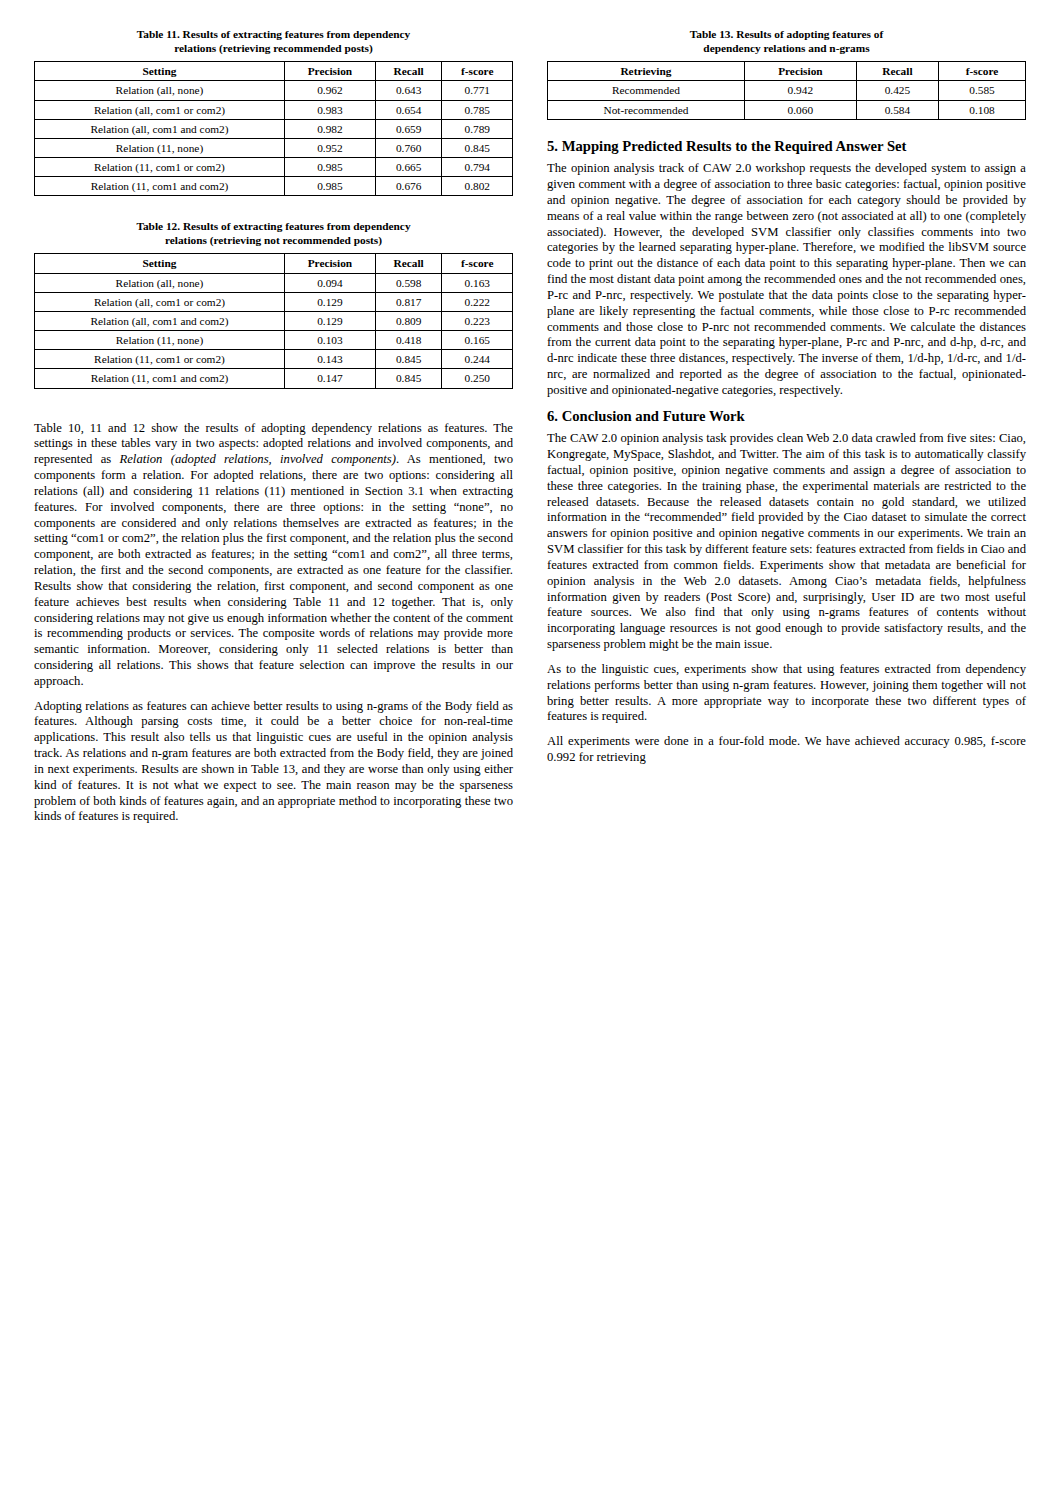Table 11. Results of extracting features from dependency
relations (retrieving recommended posts)
| Setting | Precision | Recall | f-score |
| --- | --- | --- | --- |
| Relation (all, none) | 0.962 | 0.643 | 0.771 |
| Relation (all, com1 or com2) | 0.983 | 0.654 | 0.785 |
| Relation (all, com1 and com2) | 0.982 | 0.659 | 0.789 |
| Relation (11, none) | 0.952 | 0.760 | 0.845 |
| Relation (11, com1 or com2) | 0.985 | 0.665 | 0.794 |
| Relation (11, com1 and com2) | 0.985 | 0.676 | 0.802 |
Table 12. Results of extracting features from dependency
relations (retrieving not recommended posts)
| Setting | Precision | Recall | f-score |
| --- | --- | --- | --- |
| Relation (all, none) | 0.094 | 0.598 | 0.163 |
| Relation (all, com1 or com2) | 0.129 | 0.817 | 0.222 |
| Relation (all, com1 and com2) | 0.129 | 0.809 | 0.223 |
| Relation (11, none) | 0.103 | 0.418 | 0.165 |
| Relation (11, com1 or com2) | 0.143 | 0.845 | 0.244 |
| Relation (11, com1 and com2) | 0.147 | 0.845 | 0.250 |
Table 10, 11 and 12 show the results of adopting dependency relations as features. The settings in these tables vary in two aspects: adopted relations and involved components, and represented as Relation (adopted relations, involved components). As mentioned, two components form a relation. For adopted relations, there are two options: considering all relations (all) and considering 11 relations (11) mentioned in Section 3.1 when extracting features. For involved components, there are three options: in the setting “none”, no components are considered and only relations themselves are extracted as features; in the setting “com1 or com2”, the relation plus the first component, and the relation plus the second component, are both extracted as features; in the setting “com1 and com2”, all three terms, relation, the first and the second components, are extracted as one feature for the classifier. Results show that considering the relation, first component, and second component as one feature achieves best results when considering Table 11 and 12 together. That is, only considering relations may not give us enough information whether the content of the comment is recommending products or services. The composite words of relations may provide more semantic information. Moreover, considering only 11 selected relations is better than considering all relations. This shows that feature selection can improve the results in our approach.
Adopting relations as features can achieve better results to using n-grams of the Body field as features. Although parsing costs time, it could be a better choice for non-real-time applications. This result also tells us that linguistic cues are useful in the opinion analysis track. As relations and n-gram features are both extracted from the Body field, they are joined in next experiments. Results are shown in Table 13, and they are worse than only using either kind of features. It is not what we expect to see. The main reason may be the sparseness problem of both kinds of features again, and an appropriate method to incorporating these two kinds of features is required.
Table 13. Results of adopting features of
dependency relations and n-grams
| Retrieving | Precision | Recall | f-score |
| --- | --- | --- | --- |
| Recommended | 0.942 | 0.425 | 0.585 |
| Not-recommended | 0.060 | 0.584 | 0.108 |
5. Mapping Predicted Results to the Required Answer Set
The opinion analysis track of CAW 2.0 workshop requests the developed system to assign a given comment with a degree of association to three basic categories: factual, opinion positive and opinion negative. The degree of association for each category should be provided by means of a real value within the range between zero (not associated at all) to one (completely associated). However, the developed SVM classifier only classifies comments into two categories by the learned separating hyper-plane. Therefore, we modified the libSVM source code to print out the distance of each data point to this separating hyper-plane. Then we can find the most distant data point among the recommended ones and the not recommended ones, P-rc and P-nrc, respectively. We postulate that the data points close to the separating hyper-plane are likely representing the factual comments, while those close to P-rc recommended comments and those close to P-nrc not recommended comments. We calculate the distances from the current data point to the separating hyper-plane, P-rc and P-nrc, and d-hp, d-rc, and d-nrc indicate these three distances, respectively. The inverse of them, 1/d-hp, 1/d-rc, and 1/d-nrc, are normalized and reported as the degree of association to the factual, opinionated-positive and opinionated-negative categories, respectively.
6. Conclusion and Future Work
The CAW 2.0 opinion analysis task provides clean Web 2.0 data crawled from five sites: Ciao, Kongregate, MySpace, Slashdot, and Twitter. The aim of this task is to automatically classify factual, opinion positive, opinion negative comments and assign a degree of association to these three categories. In the training phase, the experimental materials are restricted to the released datasets. Because the released datasets contain no gold standard, we utilized information in the “recommended” field provided by the Ciao dataset to simulate the correct answers for opinion positive and opinion negative comments in our experiments. We train an SVM classifier for this task by different feature sets: features extracted from fields in Ciao and features extracted from common fields. Experiments show that metadata are beneficial for opinion analysis in the Web 2.0 datasets. Among Ciao’s metadata fields, helpfulness information given by readers (Post Score) and, surprisingly, User ID are two most useful feature sources. We also find that only using n-grams features of contents without incorporating language resources is not good enough to provide satisfactory results, and the sparseness problem might be the main issue.
As to the linguistic cues, experiments show that using features extracted from dependency relations performs better than using n-gram features. However, joining them together will not bring better results. A more appropriate way to incorporate these two different types of features is required.
All experiments were done in a four-fold mode. We have achieved accuracy 0.985, f-score 0.992 for retrieving